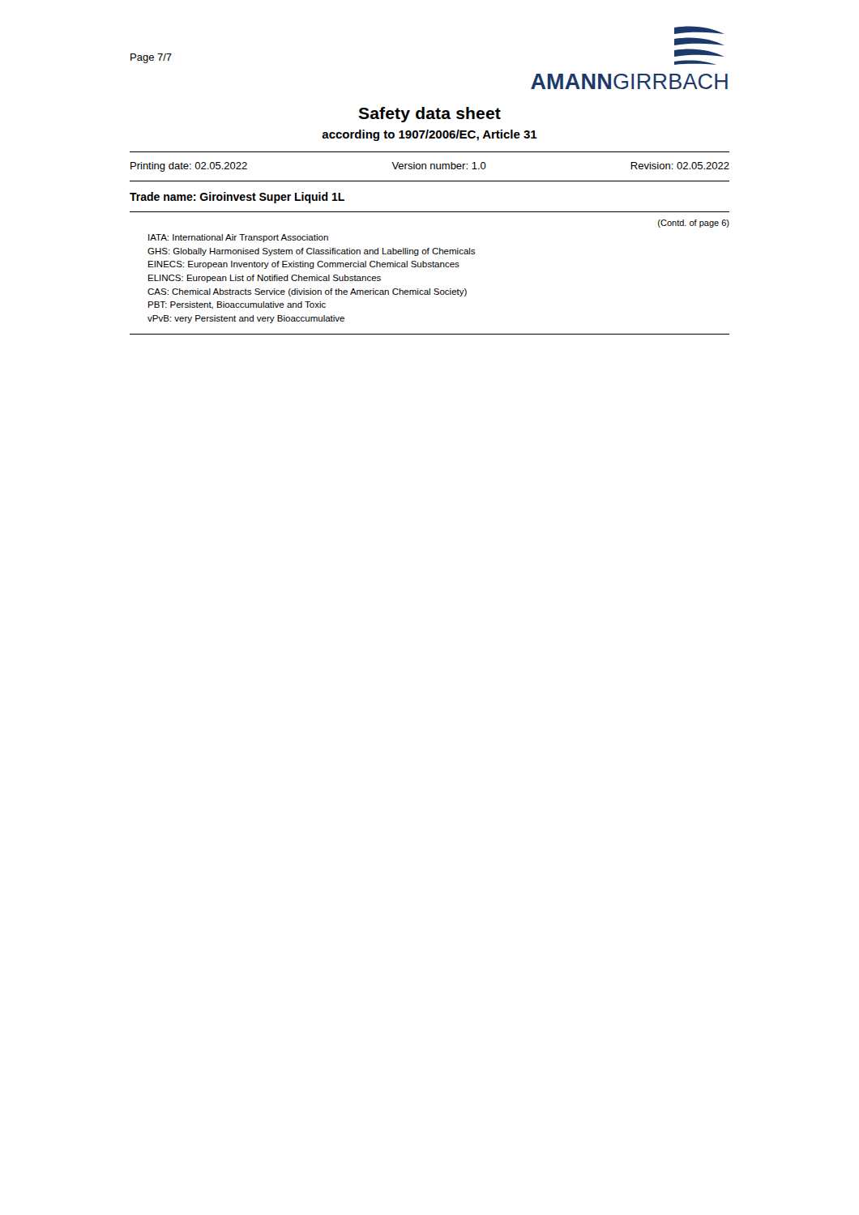AMANN GIRRBACH
Page 7/7
Safety data sheet
according to 1907/2006/EC, Article 31
Printing date: 02.05.2022
Version number: 1.0
Revision: 02.05.2022
Trade name: Giroinvest Super Liquid 1L
(Contd. of page 6)
IATA: International Air Transport Association
GHS: Globally Harmonised System of Classification and Labelling of Chemicals
EINECS: European Inventory of Existing Commercial Chemical Substances
ELINCS: European List of Notified Chemical Substances
CAS: Chemical Abstracts Service (division of the American Chemical Society)
PBT: Persistent, Bioaccumulative and Toxic
vPvB: very Persistent and very Bioaccumulative